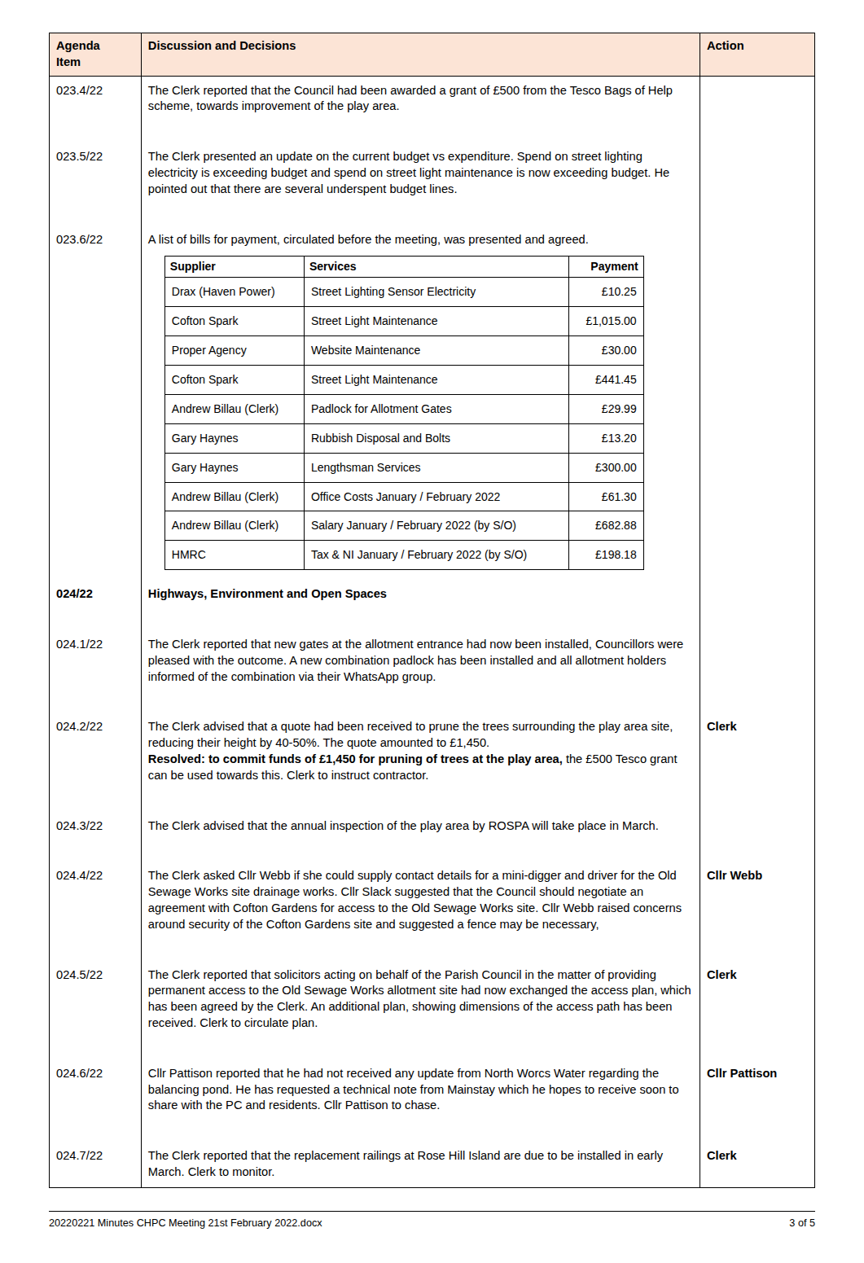| Agenda Item | Discussion and Decisions | Action |
| --- | --- | --- |
| 023.4/22 | The Clerk reported that the Council had been awarded a grant of £500 from the Tesco Bags of Help scheme, towards improvement of the play area. | |
| 023.5/22 | The Clerk presented an update on the current budget vs expenditure. Spend on street lighting electricity is exceeding budget and spend on street light maintenance is now exceeding budget. He pointed out that there are several underspent budget lines. | |
| 023.6/22 | A list of bills for payment, circulated before the meeting, was presented and agreed. / Supplier / Services / Payment / / --- / --- / --- / / Drax (Haven Power) / Street Lighting Sensor Electricity / £10.25 / / Cofton Spark / Street Light Maintenance / £1,015.00 / / Proper Agency / Website Maintenance / £30.00 / / Cofton Spark / Street Light Maintenance / £441.45 / / Andrew Billau (Clerk) / Padlock for Allotment Gates / £29.99 / / Gary Haynes / Rubbish Disposal and Bolts / £13.20 / / Gary Haynes / Lengthsman Services / £300.00 / / Andrew Billau (Clerk) / Office Costs January / February 2022 / £61.30 / / Andrew Billau (Clerk) / Salary January / February 2022 (by S/O) / £682.88 / / HMRC / Tax & NI January / February 2022 (by S/O) / £198.18 / | |
| 024/22 | Highways, Environment and Open Spaces | |
| 024.1/22 | The Clerk reported that new gates at the allotment entrance had now been installed, Councillors were pleased with the outcome. A new combination padlock has been installed and all allotment holders informed of the combination via their WhatsApp group. | |
| 024.2/22 | The Clerk advised that a quote had been received to prune the trees surrounding the play area site, reducing their height by 40-50%. The quote amounted to £1,450. Resolved: to commit funds of £1,450 for pruning of trees at the play area, the £500 Tesco grant can be used towards this. Clerk to instruct contractor. | Clerk |
| 024.3/22 | The Clerk advised that the annual inspection of the play area by ROSPA will take place in March. | |
| 024.4/22 | The Clerk asked Cllr Webb if she could supply contact details for a mini-digger and driver for the Old Sewage Works site drainage works. Cllr Slack suggested that the Council should negotiate an agreement with Cofton Gardens for access to the Old Sewage Works site. Cllr Webb raised concerns around security of the Cofton Gardens site and suggested a fence may be necessary, | Cllr Webb |
| 024.5/22 | The Clerk reported that solicitors acting on behalf of the Parish Council in the matter of providing permanent access to the Old Sewage Works allotment site had now exchanged the access plan, which has been agreed by the Clerk. An additional plan, showing dimensions of the access path has been received. Clerk to circulate plan. | Clerk |
| 024.6/22 | Cllr Pattison reported that he had not received any update from North Worcs Water regarding the balancing pond. He has requested a technical note from Mainstay which he hopes to receive soon to share with the PC and residents. Cllr Pattison to chase. | Cllr Pattison |
| 024.7/22 | The Clerk reported that the replacement railings at Rose Hill Island are due to be installed in early March. Clerk to monitor. | Clerk |
20220221 Minutes CHPC Meeting 21st February 2022.docx 3 of 5